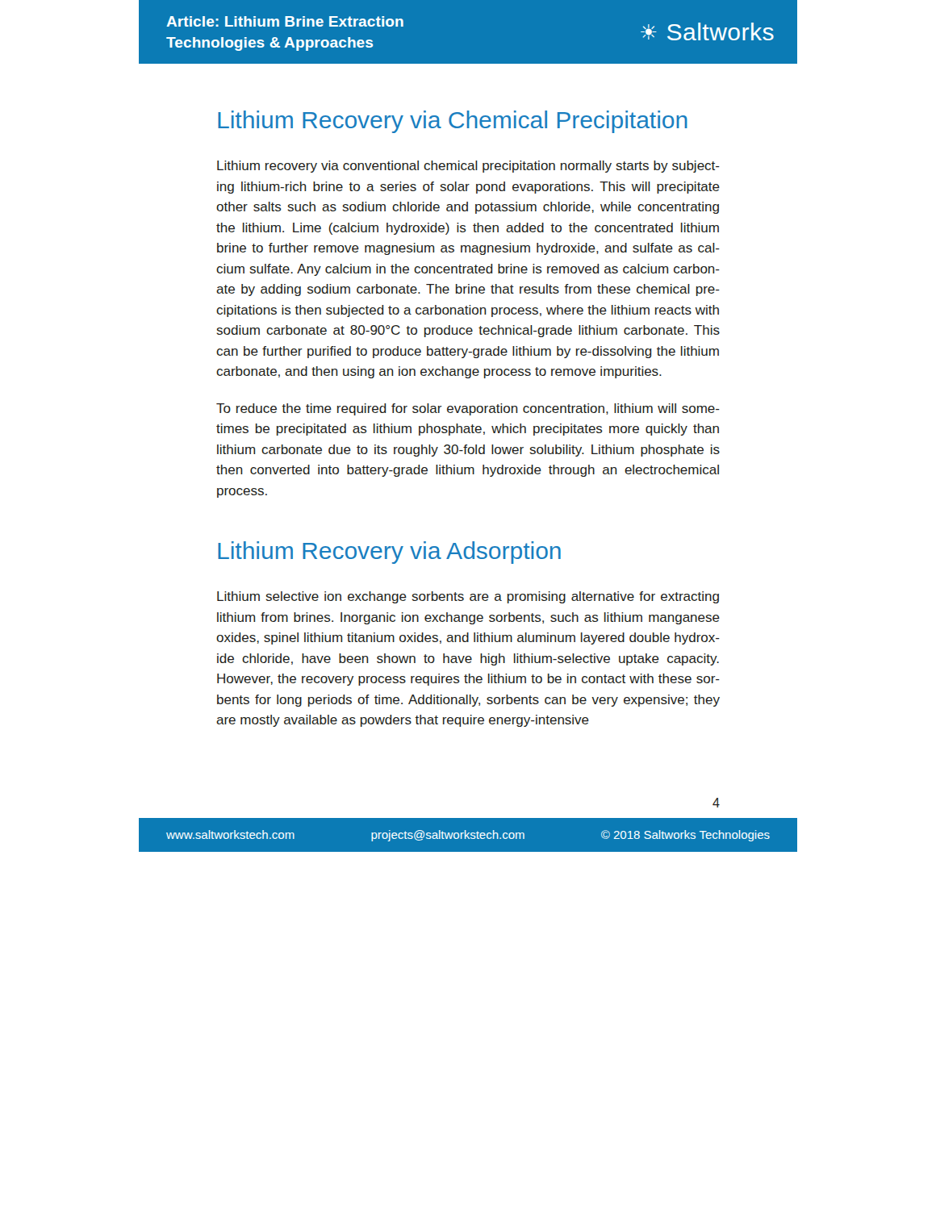Article: Lithium Brine Extraction
Technologies & Approaches
☀ Saltworks
Lithium Recovery via Chemical Precipitation
Lithium recovery via conventional chemical precipitation normally starts by subjecting lithium-rich brine to a series of solar pond evaporations. This will precipitate other salts such as sodium chloride and potassium chloride, while concentrating the lithium. Lime (calcium hydroxide) is then added to the concentrated lithium brine to further remove magnesium as magnesium hydroxide, and sulfate as calcium sulfate. Any calcium in the concentrated brine is removed as calcium carbonate by adding sodium carbonate. The brine that results from these chemical precipitations is then subjected to a carbonation process, where the lithium reacts with sodium carbonate at 80-90°C to produce technical-grade lithium carbonate. This can be further purified to produce battery-grade lithium by re-dissolving the lithium carbonate, and then using an ion exchange process to remove impurities.
To reduce the time required for solar evaporation concentration, lithium will sometimes be precipitated as lithium phosphate, which precipitates more quickly than lithium carbonate due to its roughly 30-fold lower solubility. Lithium phosphate is then converted into battery-grade lithium hydroxide through an electrochemical process.
Lithium Recovery via Adsorption
Lithium selective ion exchange sorbents are a promising alternative for extracting lithium from brines. Inorganic ion exchange sorbents, such as lithium manganese oxides, spinel lithium titanium oxides, and lithium aluminum layered double hydroxide chloride, have been shown to have high lithium-selective uptake capacity. However, the recovery process requires the lithium to be in contact with these sorbents for long periods of time. Additionally, sorbents can be very expensive; they are mostly available as powders that require energy-intensive
4
www.saltworkstech.com
projects@saltworkstech.com
© 2018 Saltworks Technologies